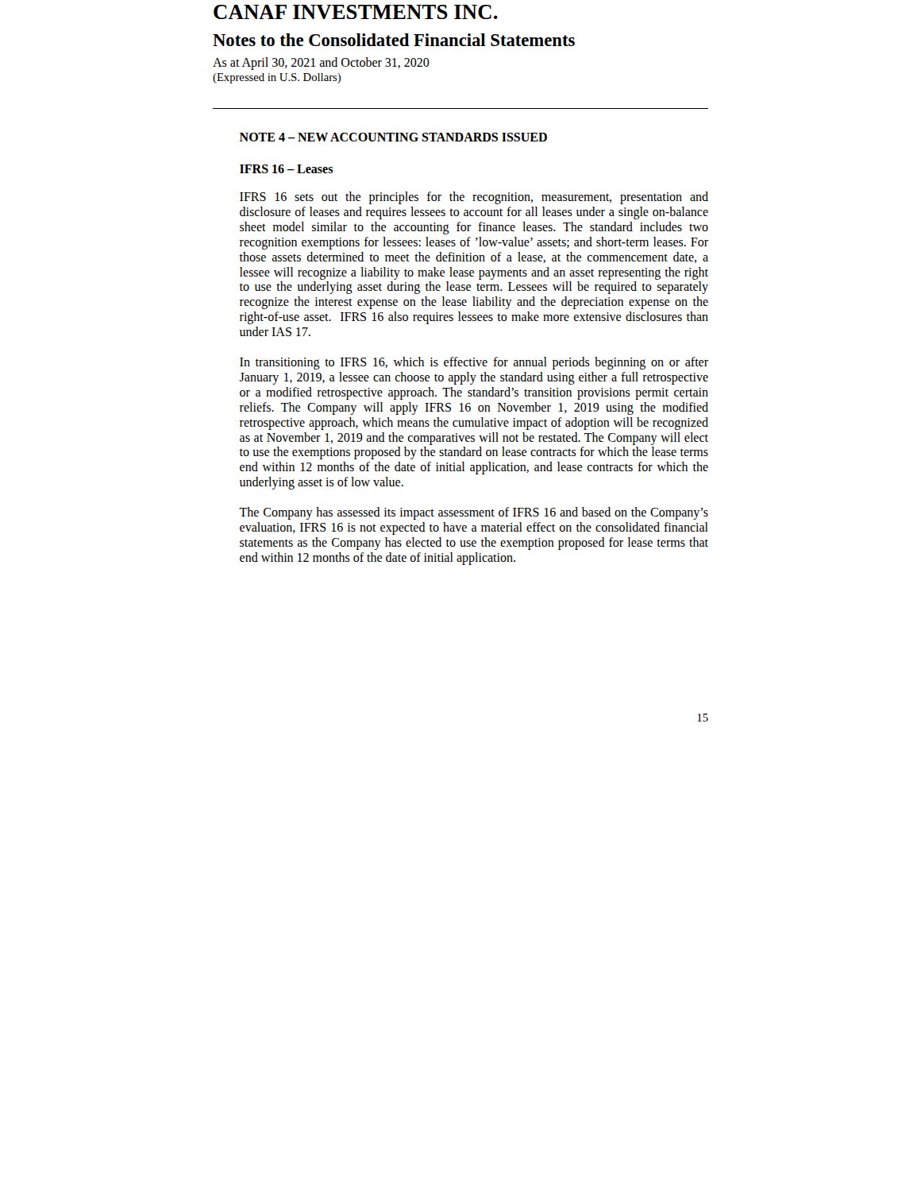CANAF INVESTMENTS INC.
Notes to the Consolidated Financial Statements
As at April 30, 2021 and October 31, 2020
(Expressed in U.S. Dollars)
NOTE 4 – NEW ACCOUNTING STANDARDS ISSUED
IFRS 16 – Leases
IFRS 16 sets out the principles for the recognition, measurement, presentation and disclosure of leases and requires lessees to account for all leases under a single on-balance sheet model similar to the accounting for finance leases. The standard includes two recognition exemptions for lessees: leases of ’low-value’ assets; and short-term leases. For those assets determined to meet the definition of a lease, at the commencement date, a lessee will recognize a liability to make lease payments and an asset representing the right to use the underlying asset during the lease term. Lessees will be required to separately recognize the interest expense on the lease liability and the depreciation expense on the right-of-use asset. IFRS 16 also requires lessees to make more extensive disclosures than under IAS 17.
In transitioning to IFRS 16, which is effective for annual periods beginning on or after January 1, 2019, a lessee can choose to apply the standard using either a full retrospective or a modified retrospective approach. The standard’s transition provisions permit certain reliefs. The Company will apply IFRS 16 on November 1, 2019 using the modified retrospective approach, which means the cumulative impact of adoption will be recognized as at November 1, 2019 and the comparatives will not be restated. The Company will elect to use the exemptions proposed by the standard on lease contracts for which the lease terms end within 12 months of the date of initial application, and lease contracts for which the underlying asset is of low value.
The Company has assessed its impact assessment of IFRS 16 and based on the Company’s evaluation, IFRS 16 is not expected to have a material effect on the consolidated financial statements as the Company has elected to use the exemption proposed for lease terms that end within 12 months of the date of initial application.
15